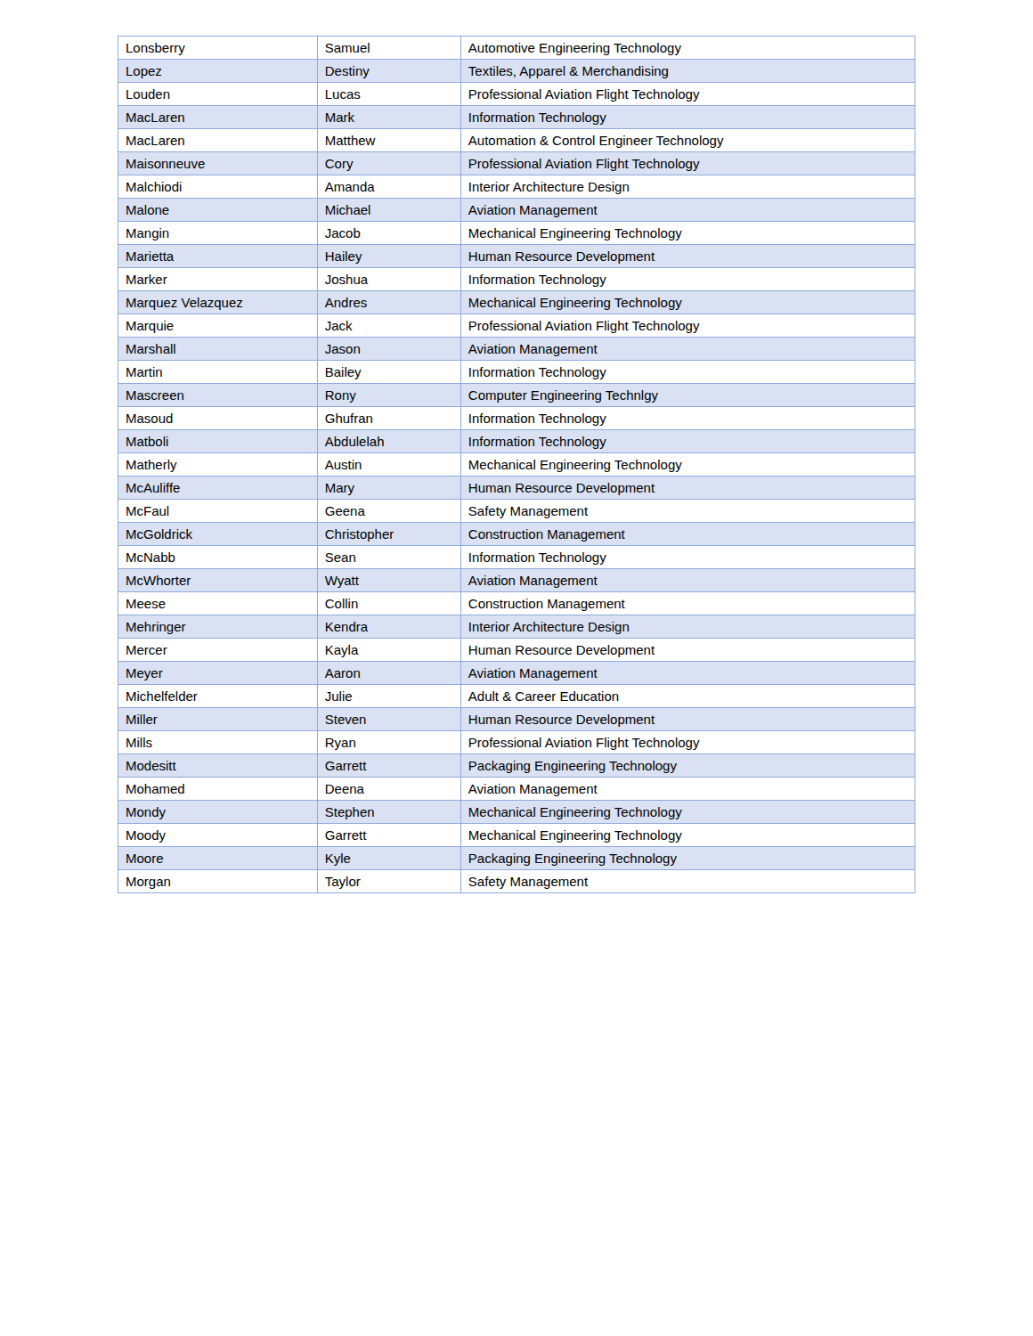| Lonsberry | Samuel | Automotive Engineering Technology |
| Lopez | Destiny | Textiles, Apparel & Merchandising |
| Louden | Lucas | Professional Aviation Flight Technology |
| MacLaren | Mark | Information Technology |
| MacLaren | Matthew | Automation & Control Engineer Technology |
| Maisonneuve | Cory | Professional Aviation Flight Technology |
| Malchiodi | Amanda | Interior Architecture Design |
| Malone | Michael | Aviation Management |
| Mangin | Jacob | Mechanical Engineering Technology |
| Marietta | Hailey | Human Resource Development |
| Marker | Joshua | Information Technology |
| Marquez Velazquez | Andres | Mechanical Engineering Technology |
| Marquie | Jack | Professional Aviation Flight Technology |
| Marshall | Jason | Aviation Management |
| Martin | Bailey | Information Technology |
| Mascreen | Rony | Computer Engineering Technlgy |
| Masoud | Ghufran | Information Technology |
| Matboli | Abdulelah | Information Technology |
| Matherly | Austin | Mechanical Engineering Technology |
| McAuliffe | Mary | Human Resource Development |
| McFaul | Geena | Safety Management |
| McGoldrick | Christopher | Construction Management |
| McNabb | Sean | Information Technology |
| McWhorter | Wyatt | Aviation Management |
| Meese | Collin | Construction Management |
| Mehringer | Kendra | Interior Architecture Design |
| Mercer | Kayla | Human Resource Development |
| Meyer | Aaron | Aviation Management |
| Michelfelder | Julie | Adult & Career Education |
| Miller | Steven | Human Resource Development |
| Mills | Ryan | Professional Aviation Flight Technology |
| Modesitt | Garrett | Packaging Engineering Technology |
| Mohamed | Deena | Aviation Management |
| Mondy | Stephen | Mechanical Engineering Technology |
| Moody | Garrett | Mechanical Engineering Technology |
| Moore | Kyle | Packaging Engineering Technology |
| Morgan | Taylor | Safety Management |